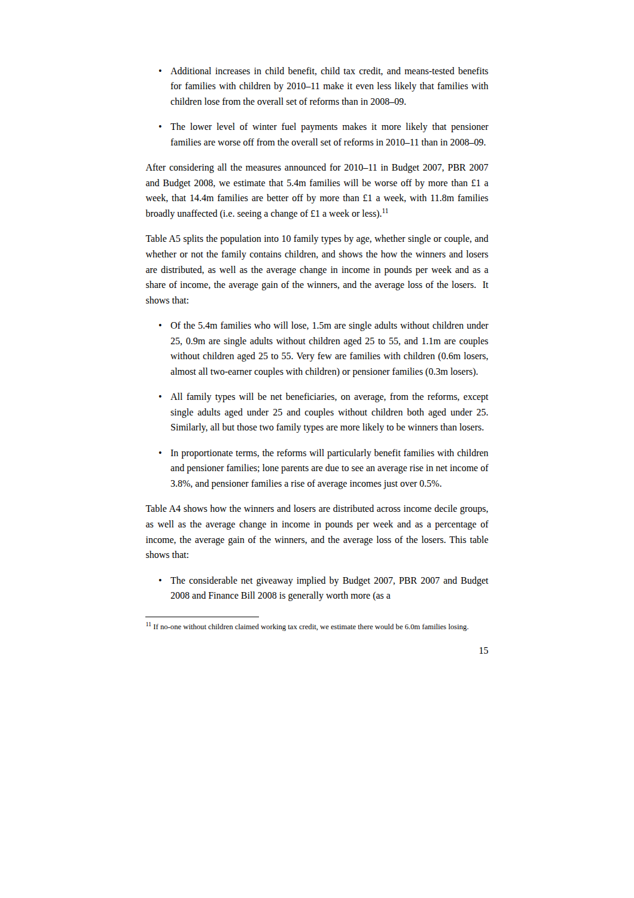Additional increases in child benefit, child tax credit, and means-tested benefits for families with children by 2010–11 make it even less likely that families with children lose from the overall set of reforms than in 2008–09.
The lower level of winter fuel payments makes it more likely that pensioner families are worse off from the overall set of reforms in 2010–11 than in 2008–09.
After considering all the measures announced for 2010–11 in Budget 2007, PBR 2007 and Budget 2008, we estimate that 5.4m families will be worse off by more than £1 a week, that 14.4m families are better off by more than £1 a week, with 11.8m families broadly unaffected (i.e. seeing a change of £1 a week or less).11
Table A5 splits the population into 10 family types by age, whether single or couple, and whether or not the family contains children, and shows the how the winners and losers are distributed, as well as the average change in income in pounds per week and as a share of income, the average gain of the winners, and the average loss of the losers. It shows that:
Of the 5.4m families who will lose, 1.5m are single adults without children under 25, 0.9m are single adults without children aged 25 to 55, and 1.1m are couples without children aged 25 to 55. Very few are families with children (0.6m losers, almost all two-earner couples with children) or pensioner families (0.3m losers).
All family types will be net beneficiaries, on average, from the reforms, except single adults aged under 25 and couples without children both aged under 25. Similarly, all but those two family types are more likely to be winners than losers.
In proportionate terms, the reforms will particularly benefit families with children and pensioner families; lone parents are due to see an average rise in net income of 3.8%, and pensioner families a rise of average incomes just over 0.5%.
Table A4 shows how the winners and losers are distributed across income decile groups, as well as the average change in income in pounds per week and as a percentage of income, the average gain of the winners, and the average loss of the losers. This table shows that:
The considerable net giveaway implied by Budget 2007, PBR 2007 and Budget 2008 and Finance Bill 2008 is generally worth more (as a
11 If no-one without children claimed working tax credit, we estimate there would be 6.0m families losing.
15